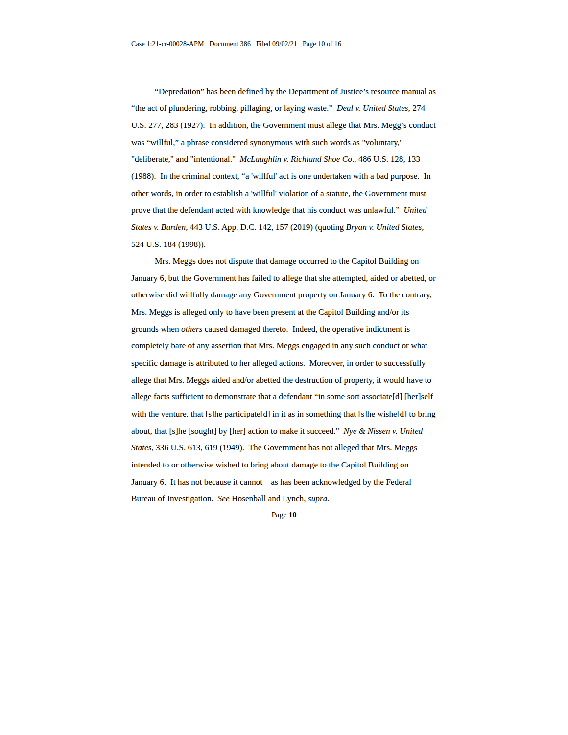Case 1:21-cr-00028-APM Document 386 Filed 09/02/21 Page 10 of 16
“Depredation” has been defined by the Department of Justice’s resource manual as “the act of plundering, robbing, pillaging, or laying waste.” Deal v. United States, 274 U.S. 277, 283 (1927). In addition, the Government must allege that Mrs. Megg’s conduct was “willful,” a phrase considered synonymous with such words as "voluntary," "deliberate," and "intentional." McLaughlin v. Richland Shoe Co., 486 U.S. 128, 133 (1988). In the criminal context, “a 'willful' act is one undertaken with a bad purpose. In other words, in order to establish a 'willful' violation of a statute, the Government must prove that the defendant acted with knowledge that his conduct was unlawful.” United States v. Burden, 443 U.S. App. D.C. 142, 157 (2019) (quoting Bryan v. United States, 524 U.S. 184 (1998)).
Mrs. Meggs does not dispute that damage occurred to the Capitol Building on January 6, but the Government has failed to allege that she attempted, aided or abetted, or otherwise did willfully damage any Government property on January 6. To the contrary, Mrs. Meggs is alleged only to have been present at the Capitol Building and/or its grounds when others caused damaged thereto. Indeed, the operative indictment is completely bare of any assertion that Mrs. Meggs engaged in any such conduct or what specific damage is attributed to her alleged actions. Moreover, in order to successfully allege that Mrs. Meggs aided and/or abetted the destruction of property, it would have to allege facts sufficient to demonstrate that a defendant “in some sort associate[d] [her]self with the venture, that [s]he participate[d] in it as in something that [s]he wishe[d] to bring about, that [s]he [sought] by [her] action to make it succeed." Nye & Nissen v. United States, 336 U.S. 613, 619 (1949). The Government has not alleged that Mrs. Meggs intended to or otherwise wished to bring about damage to the Capitol Building on January 6. It has not because it cannot – as has been acknowledged by the Federal Bureau of Investigation. See Hosenball and Lynch, supra.
Page 10